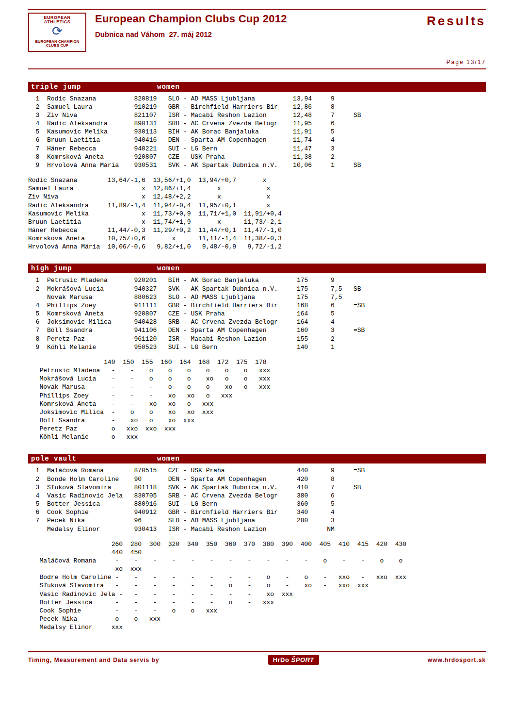EUROPEAN
ATHLETICS
⟳
EUROPEAN CHAMPION
CLUBS CUP
European Champion Clubs Cup 2012
Dubnica nad Váhom 27. máj 2012
Results
Page 13/17
triple jump women
  1  Rodic Snazana          820819   SLO - AD MASS Ljubljana          13,94     9
  2  Samuel Laura           910219   GBR - Birchfield Harriers Bir    12,86     8
  3  Ziv Niva               821107   ISR - Macabi Reshon Lazion       12,48     7     SB
  4  Radic Aleksandra       890131   SRB - AC Crvena Zvezda Belogr    11,95     6
  5  Kasumovic Melika       930113   BIH - AK Borac Banjaluka         11,91     5
  6  Bruun Laetitia         940416   DEN - Sparta AM Copenhagen       11,74     4
  7  Häner Rebecca          940221   SUI - LG Bern                    11,47     3
  8  Komrsková Aneta        920807   CZE - USK Praha                  11,38     2
  9  Hrvolová Anna Mária    930531   SVK - AK Spartak Dubnica n.V.    10,06     1     SB
Rodic Snazana        13,64/-1,6  13,56/+1,0  13,94/+0,7       x
Samuel Laura                  x  12,86/+1,4       x            x
Ziv Niva                      x  12,48/+2,2       x            x
Radic Aleksandra     11,89/-1,4  11,94/-0,4  11,95/+0,1        x
Kasumovic Melika              x  11,73/+0,9  11,71/+1,0  11,91/+0,4
Bruun Laetitia                x  11,74/+1,9       x      11,73/-2,1
Häner Rebecca        11,44/-0,3  11,29/+0,2  11,44/+0,1  11,47/-1,0
Komrsková Aneta      10,75/+0,6       x      11,11/-1,4  11,38/-0,3
Hrvolová Anna Mária  10,06/-0,6   9,82/+1,0   9,48/-0,9   9,72/-1,2
high jump women
  1  Petrusic Mladena       920201   BIH - AK Borac Banjaluka          175      9
  2  Mokrášová Lucia        940327   SVK - AK Spartak Dubnica n.V.     175      7,5   SB
     Novak Marusa           880623   SLO - AD MASS Ljubljana           175      7,5
  4  Phillips Zoey          911111   GBR - Birchfield Harriers Bir     168      6     =SB
  5  Komrsková Aneta        920807   CZE - USK Praha                   164      5
  6  Joksimovic Milica      940428   SRB - AC Crvena Zvezda Belogr     164      4
  7  Böll Ssandra           941106   DEN - Sparta AM Copenhagen        160      3     =SB
  8  Peretz Paz             961120   ISR - Macabi Reshon Lazion        155      2
  9  Köhli Melanie          950523   SUI - LG Bern                     140      1
                    140  150  155  160  164  168  172  175  178
   Petrusic Mladena   -    -    o    o    o    o    o    o   xxx
   Mokrášová Lucia    -    -    o    o    o    xo   o    o   xxx
   Novak Marusa       -    -    -    o    o    o    xo   o   xxx
   Phillips Zoey      -    -    -    xo   xo   o   xxx
   Komrsková Aneta    -    -    xo   xo   o   xxx
   Joksimovic Milica  -    o    o    xo   xo  xxx
   Böll Ssandra       -    xo   o    xo  xxx
   Peretz Paz         o   xxo  xxo  xxx
   Köhli Melanie      o   xxx
pole vault women
  1  Maláčová Romana        870515   CZE - USK Praha                   440      9     =SB
  2  Bonde Holm Caroline    90       DEN - Sparta AM Copenhagen        420      8
  3  Sľuková Slavomíra      801118   SVK - AK Spartak Dubnica n.V.     410      7     SB
  4  Vasic Radinovic Jela   830705   SRB - AC Crvena Zvezda Belogr     380      6
  5  Botter Jessica         880916   SUI - LG Bern                     360      5
  6  Cook Sophie            940912   GBR - Birchfield Harriers Bir     340      4
  7  Pecek Nika             96       SLO - AD MASS Ljubljana           280      3
     Medalsy Elinor         930413   ISR - Macabi Reshon Lazion                NM
                      260  280  300  320  340  350  360  370  380  390  400  405  410  415  420  430
                      440  450
   Maláčová Romana     -    -    -    -    -    -    -    -    -    -    -    o    -    -    o    o
                       xo  xxx
   Bodre Holm Caroline -    -    -    -    -    -    -    -    o    -    o    -   xxo   -   xxo  xxx
   Sľuková Slavomíra   -    -    -    -    -    -    o    -    o    -    xo   -   xxo  xxx
   Vasic Radinovic Jela -   -    -    -    -    -    -    -    xo  xxx
   Botter Jessica      -    -    -    -    -    -    o    -   xxx
   Cook Sophie         -    -    -    o    o   xxx
   Pecek Nika          o    o   xxx
   Medalsy Elinor     xxx
Timing, Measurement and Data servis by
HrDo ŠPORT
www.hrdosport.sk